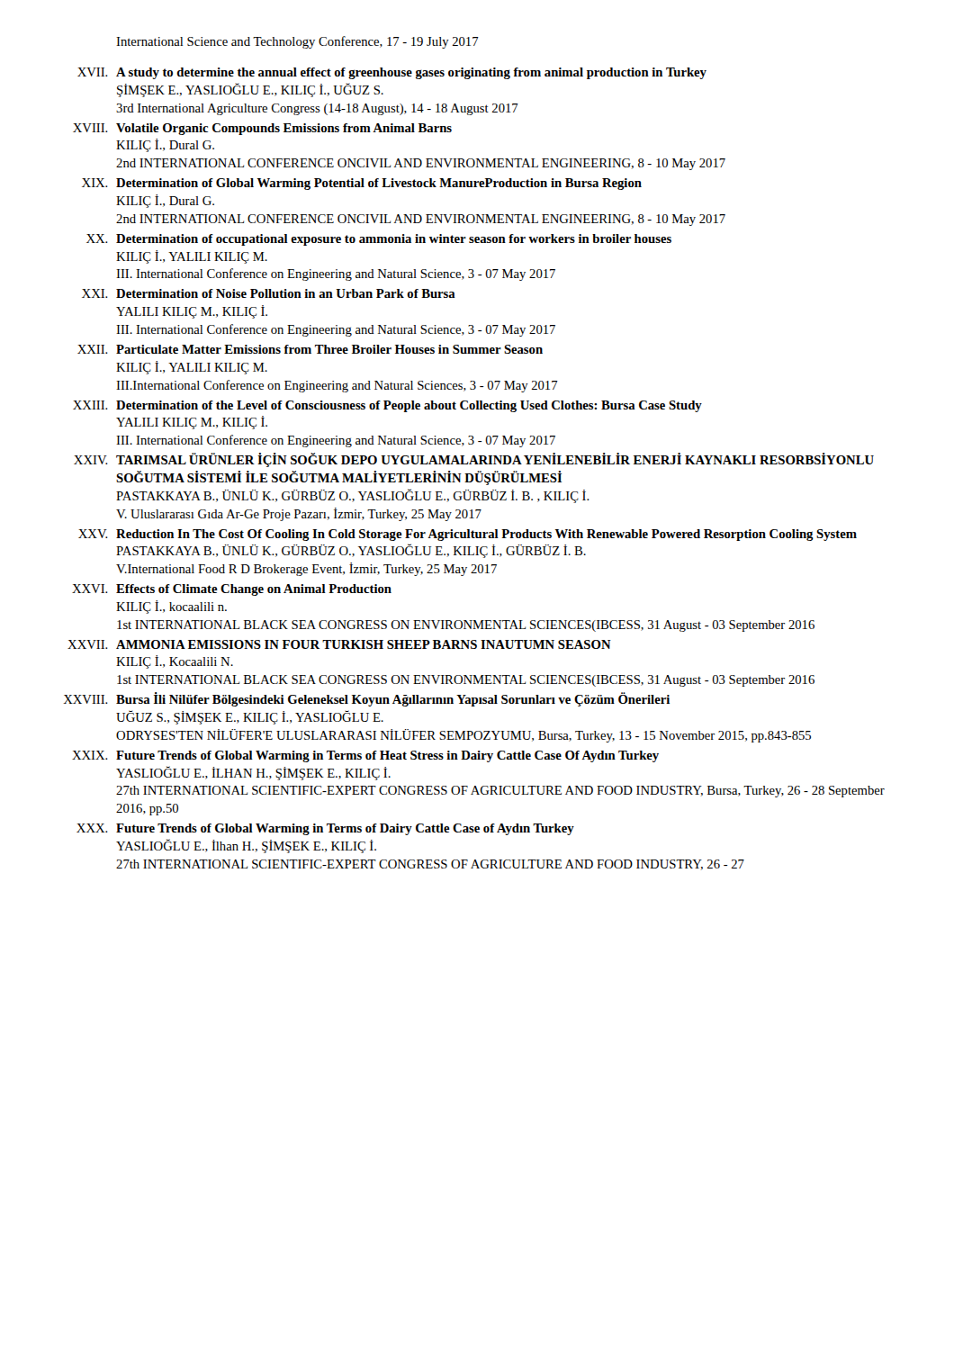International Science and Technology Conference, 17 - 19 July 2017
XVII.
A study to determine the annual effect of greenhouse gases originating from animal production in Turkey
ŞİMŞEK E., YASLIOĞLU E., KILIÇ İ., UĞUZ S.
3rd International Agriculture Congress (14-18 August), 14 - 18 August 2017
XVIII.
Volatile Organic Compounds Emissions from Animal Barns
KILIÇ İ., Dural G.
2nd INTERNATIONAL CONFERENCE ONCIVIL AND ENVIRONMENTAL ENGINEERING, 8 - 10 May 2017
XIX.
Determination of Global Warming Potential of Livestock ManureProduction in Bursa Region
KILIÇ İ., Dural G.
2nd INTERNATIONAL CONFERENCE ONCIVIL AND ENVIRONMENTAL ENGINEERING, 8 - 10 May 2017
XX.
Determination of occupational exposure to ammonia in winter season for workers in broiler houses
KILIÇ İ., YALILI KILIÇ M.
III. International Conference on Engineering and Natural Science, 3 - 07 May 2017
XXI.
Determination of Noise Pollution in an Urban Park of Bursa
YALILI KILIÇ M., KILIÇ İ.
III. International Conference on Engineering and Natural Science, 3 - 07 May 2017
XXII.
Particulate Matter Emissions from Three Broiler Houses in Summer Season
KILIÇ İ., YALILI KILIÇ M.
III.International Conference on Engineering and Natural Sciences, 3 - 07 May 2017
XXIII.
Determination of the Level of Consciousness of People about Collecting Used Clothes: Bursa Case Study
YALILI KILIÇ M., KILIÇ İ.
III. International Conference on Engineering and Natural Science, 3 - 07 May 2017
XXIV.
TARIMSAL ÜRÜNLER İÇİN SOĞUK DEPO UYGULAMALARINDA YENİLENEBİLİR ENERJİ KAYNAKLI RESORBSİYONLU SOĞUTMA SİSTEMİ İLE SOĞUTMA MALİYETLERİNİN DÜŞÜRÜLMESİ
PASTAKKAYA B., ÜNLÜ K., GÜRBÜZ O., YASLIOĞLU E., GÜRBÜZ İ. B. , KILIÇ İ.
V. Uluslararası Gıda Ar-Ge Proje Pazarı, İzmir, Turkey, 25 May 2017
XXV.
Reduction In The Cost Of Cooling In Cold Storage For Agricultural Products With Renewable Powered Resorption Cooling System
PASTAKKAYA B., ÜNLÜ K., GÜRBÜZ O., YASLIOĞLU E., KILIÇ İ., GÜRBÜZ İ. B.
V.International Food R D Brokerage Event, İzmir, Turkey, 25 May 2017
XXVI.
Effects of Climate Change on Animal Production
KILIÇ İ., kocaalili n.
1st INTERNATIONAL BLACK SEA CONGRESS ON ENVIRONMENTAL SCIENCES(IBCESS, 31 August - 03 September 2016
XXVII.
AMMONIA EMISSIONS IN FOUR TURKISH SHEEP BARNS INAUTUMN SEASON
KILIÇ İ., Kocaalili N.
1st INTERNATIONAL BLACK SEA CONGRESS ON ENVIRONMENTAL SCIENCES(IBCESS, 31 August - 03 September 2016
XXVIII.
Bursa İli Nilüfer Bölgesindeki Geleneksel Koyun Ağıllarının Yapısal Sorunları ve Çözüm Önerileri
UĞUZ S., ŞİMŞEK E., KILIÇ İ., YASLIOĞLU E.
ODRYSES'TEN NİLÜFER'E ULUSLARARASI NİLÜFER SEMPOZYUMU, Bursa, Turkey, 13 - 15 November 2015, pp.843-855
XXIX.
Future Trends of Global Warming in Terms of Heat Stress in Dairy Cattle Case Of Aydın Turkey
YASLIOĞLU E., İLHAN H., ŞİMŞEK E., KILIÇ İ.
27th INTERNATIONAL SCIENTIFIC-EXPERT CONGRESS OF AGRICULTURE AND FOOD INDUSTRY, Bursa, Turkey, 26 - 28 September 2016, pp.50
XXX.
Future Trends of Global Warming in Terms of Dairy Cattle Case of Aydın Turkey
YASLIOĞLU E., İlhan H., ŞİMŞEK E., KILIÇ İ.
27th INTERNATIONAL SCIENTIFIC-EXPERT CONGRESS OF AGRICULTURE AND FOOD INDUSTRY, 26 - 27